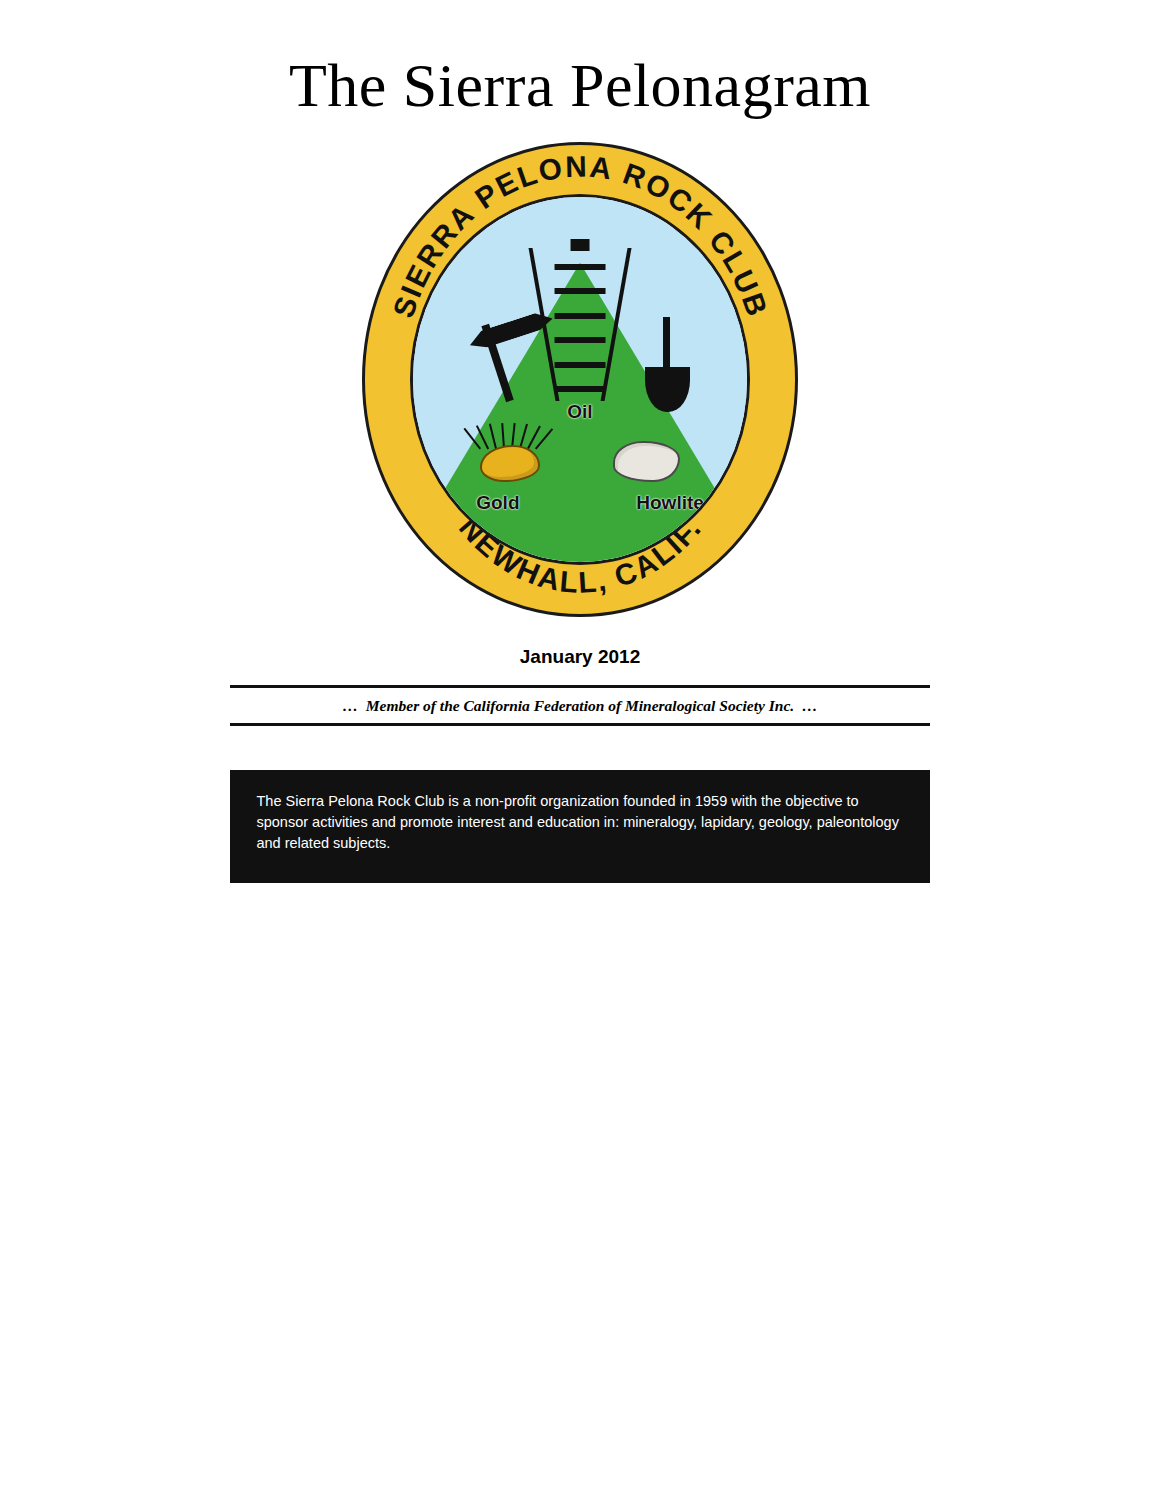The Sierra Pelonagram
SIERRA PELONA ROCK CLUB NEWHALL, CALIF.
Oil Gold Howlite
January 2012
… Member of the California Federation of Mineralogical Society Inc. …
The Sierra Pelona Rock Club is a non-profit organization founded in 1959 with the objective to sponsor activities and promote interest and education in: mineralogy, lapidary, geology, paleontology and related subjects.